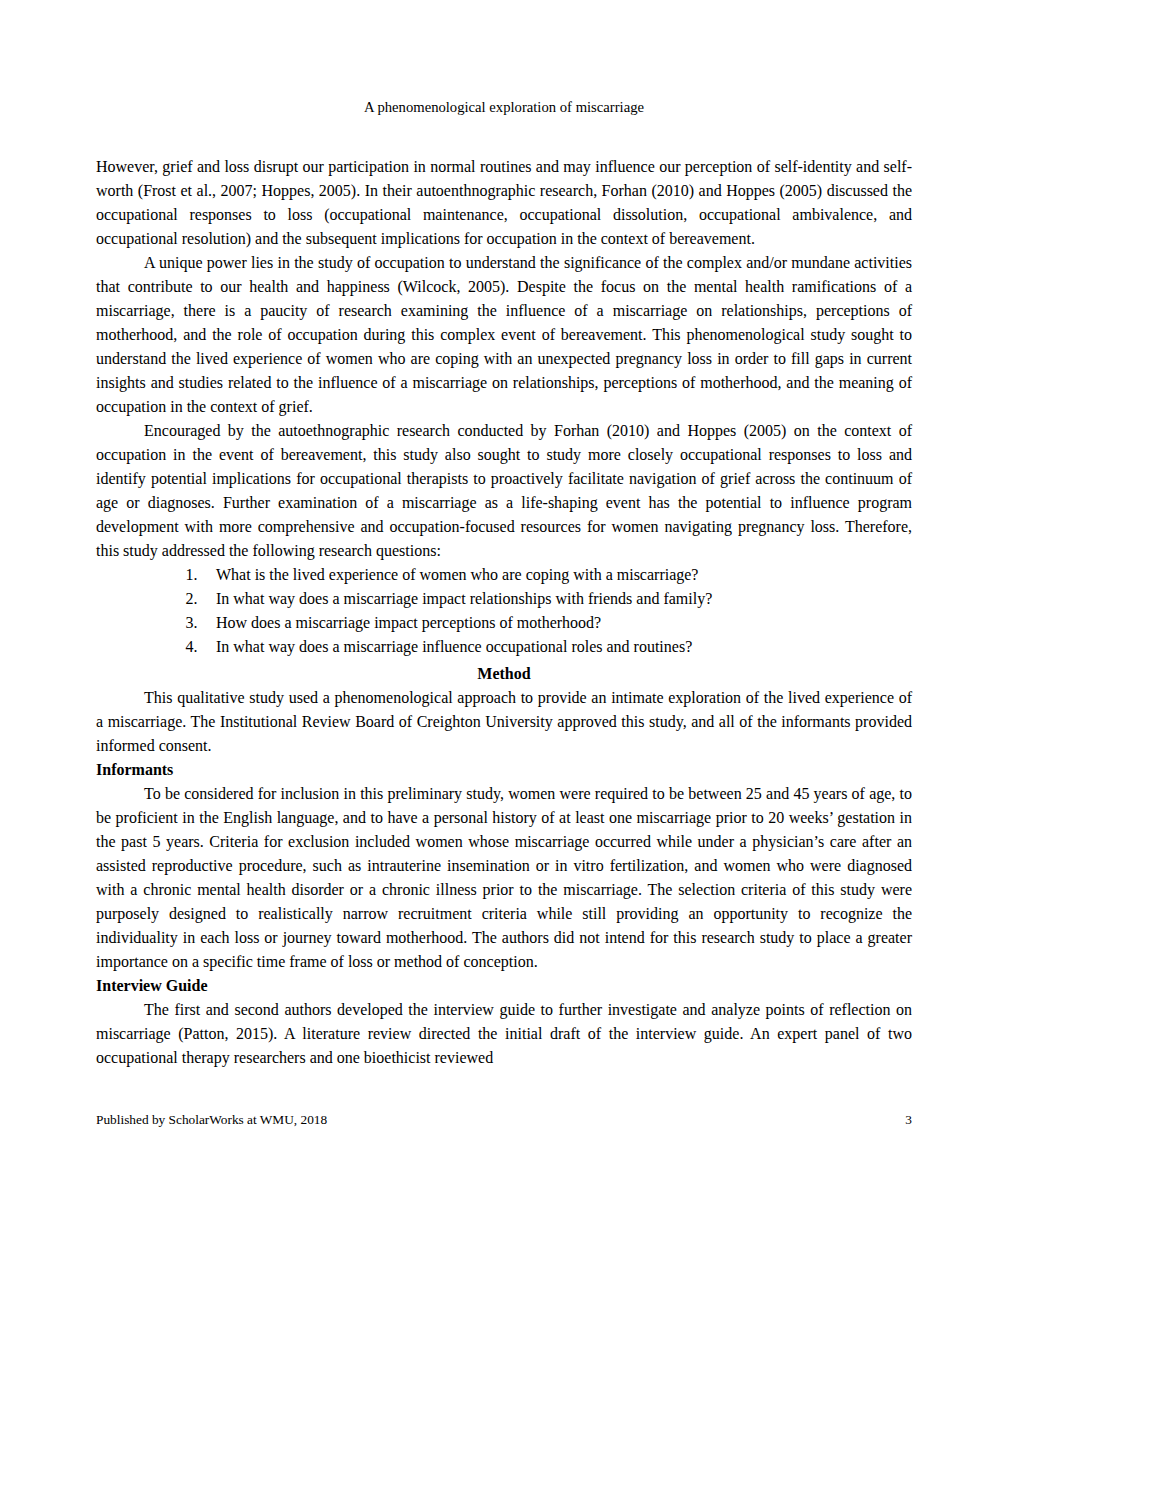A phenomenological exploration of miscarriage
However, grief and loss disrupt our participation in normal routines and may influence our perception of self-identity and self-worth (Frost et al., 2007; Hoppes, 2005). In their autoenthnographic research, Forhan (2010) and Hoppes (2005) discussed the occupational responses to loss (occupational maintenance, occupational dissolution, occupational ambivalence, and occupational resolution) and the subsequent implications for occupation in the context of bereavement.
A unique power lies in the study of occupation to understand the significance of the complex and/or mundane activities that contribute to our health and happiness (Wilcock, 2005). Despite the focus on the mental health ramifications of a miscarriage, there is a paucity of research examining the influence of a miscarriage on relationships, perceptions of motherhood, and the role of occupation during this complex event of bereavement. This phenomenological study sought to understand the lived experience of women who are coping with an unexpected pregnancy loss in order to fill gaps in current insights and studies related to the influence of a miscarriage on relationships, perceptions of motherhood, and the meaning of occupation in the context of grief.
Encouraged by the autoethnographic research conducted by Forhan (2010) and Hoppes (2005) on the context of occupation in the event of bereavement, this study also sought to study more closely occupational responses to loss and identify potential implications for occupational therapists to proactively facilitate navigation of grief across the continuum of age or diagnoses. Further examination of a miscarriage as a life-shaping event has the potential to influence program development with more comprehensive and occupation-focused resources for women navigating pregnancy loss. Therefore, this study addressed the following research questions:
What is the lived experience of women who are coping with a miscarriage?
In what way does a miscarriage impact relationships with friends and family?
How does a miscarriage impact perceptions of motherhood?
In what way does a miscarriage influence occupational roles and routines?
Method
This qualitative study used a phenomenological approach to provide an intimate exploration of the lived experience of a miscarriage. The Institutional Review Board of Creighton University approved this study, and all of the informants provided informed consent.
Informants
To be considered for inclusion in this preliminary study, women were required to be between 25 and 45 years of age, to be proficient in the English language, and to have a personal history of at least one miscarriage prior to 20 weeks’ gestation in the past 5 years. Criteria for exclusion included women whose miscarriage occurred while under a physician’s care after an assisted reproductive procedure, such as intrauterine insemination or in vitro fertilization, and women who were diagnosed with a chronic mental health disorder or a chronic illness prior to the miscarriage. The selection criteria of this study were purposely designed to realistically narrow recruitment criteria while still providing an opportunity to recognize the individuality in each loss or journey toward motherhood. The authors did not intend for this research study to place a greater importance on a specific time frame of loss or method of conception.
Interview Guide
The first and second authors developed the interview guide to further investigate and analyze points of reflection on miscarriage (Patton, 2015). A literature review directed the initial draft of the interview guide. An expert panel of two occupational therapy researchers and one bioethicist reviewed
Published by ScholarWorks at WMU, 2018 3